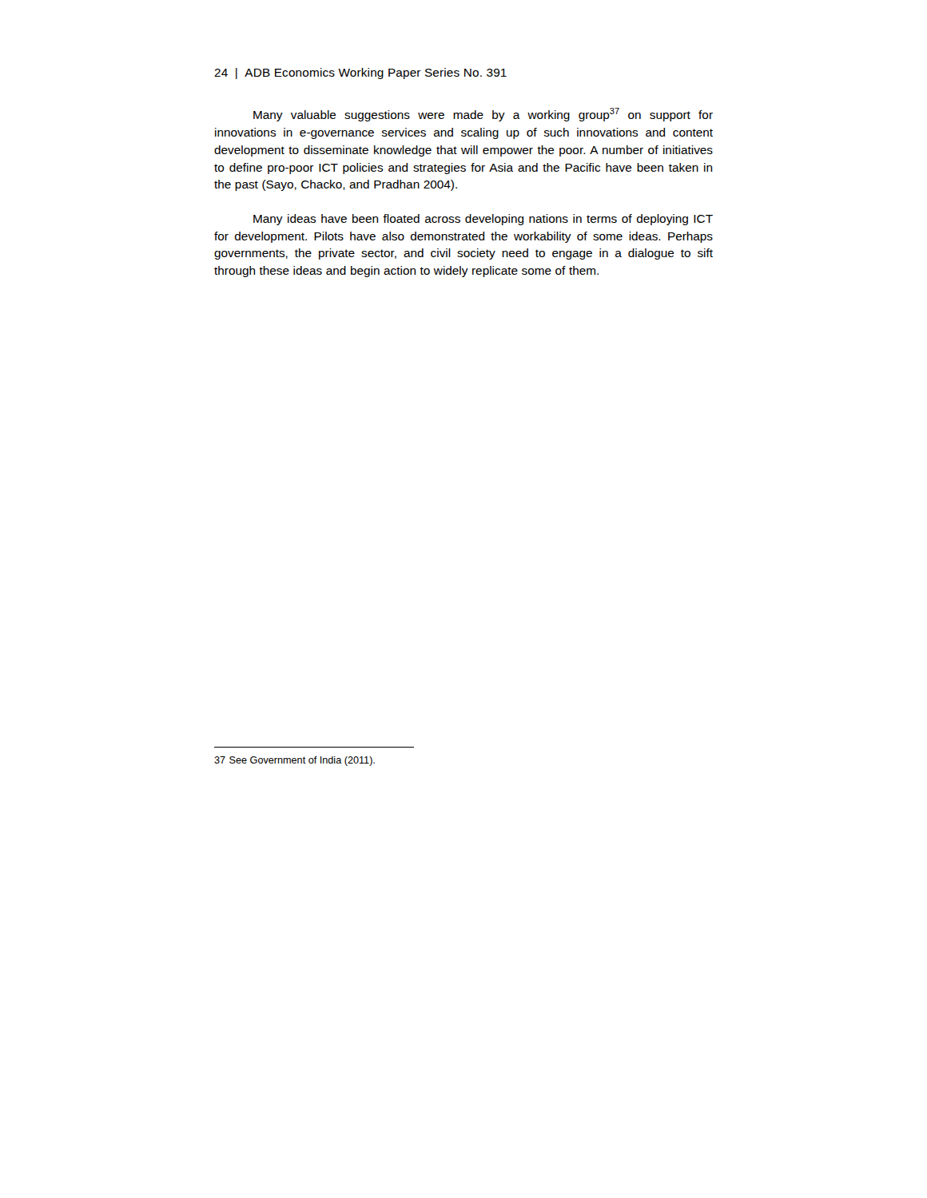24|ADB Economics Working Paper Series No. 391
Many valuable suggestions were made by a working group37 on support for innovations in e-governance services and scaling up of such innovations and content development to disseminate knowledge that will empower the poor. A number of initiatives to define pro-poor ICT policies and strategies for Asia and the Pacific have been taken in the past (Sayo, Chacko, and Pradhan 2004).
Many ideas have been floated across developing nations in terms of deploying ICT for development. Pilots have also demonstrated the workability of some ideas. Perhaps governments, the private sector, and civil society need to engage in a dialogue to sift through these ideas and begin action to widely replicate some of them.
37 See Government of India (2011).